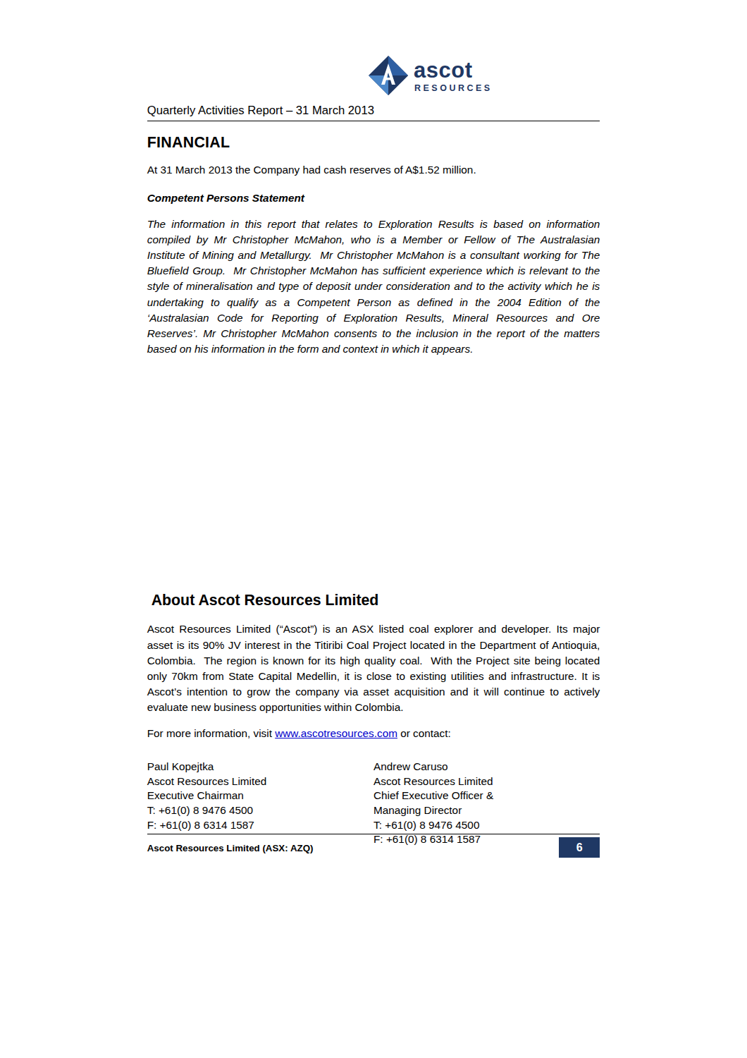ascot RESOURCES
Quarterly Activities Report – 31 March 2013
FINANCIAL
At 31 March 2013 the Company had cash reserves of A$1.52 million.
Competent Persons Statement
The information in this report that relates to Exploration Results is based on information compiled by Mr Christopher McMahon, who is a Member or Fellow of The Australasian Institute of Mining and Metallurgy. Mr Christopher McMahon is a consultant working for The Bluefield Group. Mr Christopher McMahon has sufficient experience which is relevant to the style of mineralisation and type of deposit under consideration and to the activity which he is undertaking to qualify as a Competent Person as defined in the 2004 Edition of the ‘Australasian Code for Reporting of Exploration Results, Mineral Resources and Ore Reserves’. Mr Christopher McMahon consents to the inclusion in the report of the matters based on his information in the form and context in which it appears.
About Ascot Resources Limited
Ascot Resources Limited (“Ascot”) is an ASX listed coal explorer and developer. Its major asset is its 90% JV interest in the Titiribi Coal Project located in the Department of Antioquia, Colombia. The region is known for its high quality coal. With the Project site being located only 70km from State Capital Medellin, it is close to existing utilities and infrastructure. It is Ascot’s intention to grow the company via asset acquisition and it will continue to actively evaluate new business opportunities within Colombia.
For more information, visit www.ascotresources.com or contact:
| Paul Kopejtka Ascot Resources Limited Executive Chairman T: +61(0) 8 9476 4500 F: +61(0) 8 6314 1587 | Andrew Caruso Ascot Resources Limited Chief Executive Officer & Managing Director T: +61(0) 8 9476 4500 F: +61(0) 8 6314 1587 |
Ascot Resources Limited (ASX: AZQ)
6